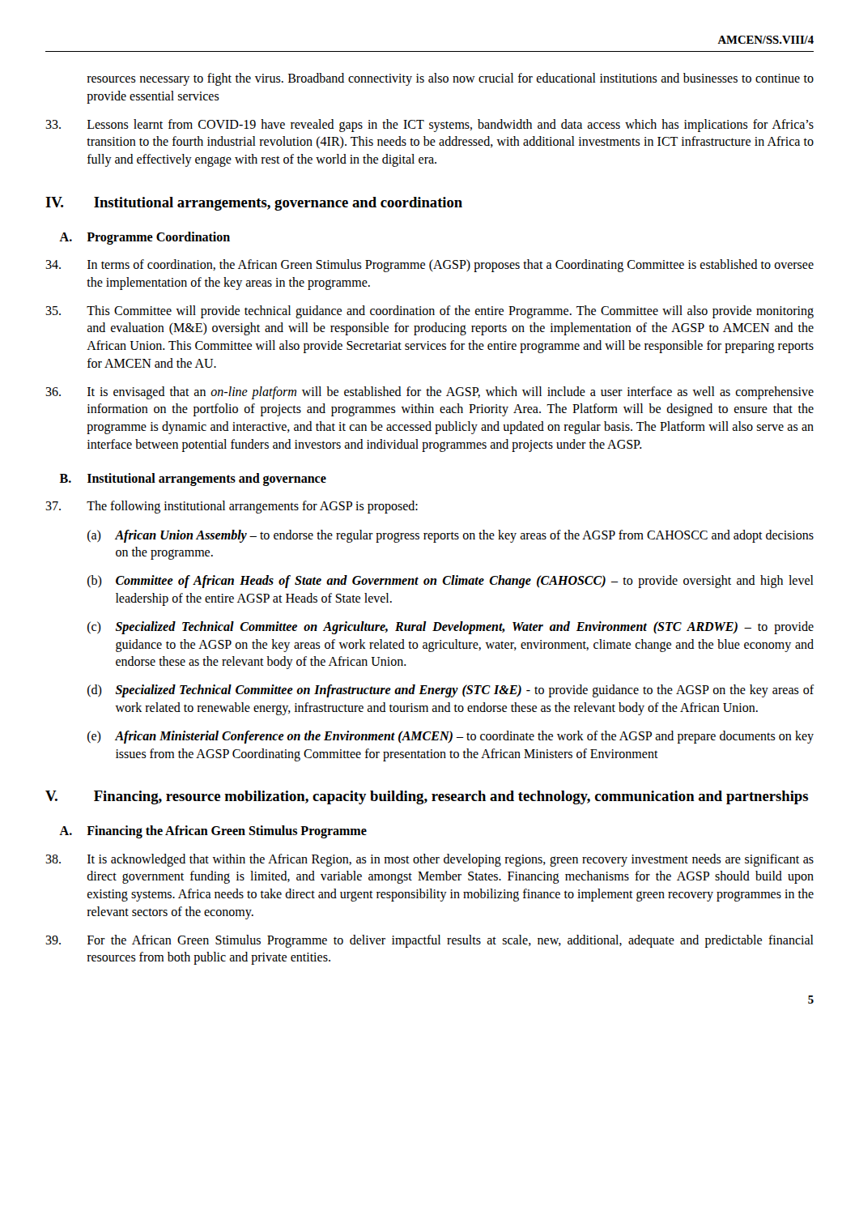AMCEN/SS.VIII/4
resources necessary to fight the virus. Broadband connectivity is also now crucial for educational institutions and businesses to continue to provide essential services
33. Lessons learnt from COVID-19 have revealed gaps in the ICT systems, bandwidth and data access which has implications for Africa’s transition to the fourth industrial revolution (4IR). This needs to be addressed, with additional investments in ICT infrastructure in Africa to fully and effectively engage with rest of the world in the digital era.
IV. Institutional arrangements, governance and coordination
A. Programme Coordination
34. In terms of coordination, the African Green Stimulus Programme (AGSP) proposes that a Coordinating Committee is established to oversee the implementation of the key areas in the programme.
35. This Committee will provide technical guidance and coordination of the entire Programme. The Committee will also provide monitoring and evaluation (M&E) oversight and will be responsible for producing reports on the implementation of the AGSP to AMCEN and the African Union. This Committee will also provide Secretariat services for the entire programme and will be responsible for preparing reports for AMCEN and the AU.
36. It is envisaged that an on-line platform will be established for the AGSP, which will include a user interface as well as comprehensive information on the portfolio of projects and programmes within each Priority Area. The Platform will be designed to ensure that the programme is dynamic and interactive, and that it can be accessed publicly and updated on regular basis. The Platform will also serve as an interface between potential funders and investors and individual programmes and projects under the AGSP.
B. Institutional arrangements and governance
37. The following institutional arrangements for AGSP is proposed:
(a) African Union Assembly – to endorse the regular progress reports on the key areas of the AGSP from CAHOSCC and adopt decisions on the programme.
(b) Committee of African Heads of State and Government on Climate Change (CAHOSCC) – to provide oversight and high level leadership of the entire AGSP at Heads of State level.
(c) Specialized Technical Committee on Agriculture, Rural Development, Water and Environment (STC ARDWE) – to provide guidance to the AGSP on the key areas of work related to agriculture, water, environment, climate change and the blue economy and endorse these as the relevant body of the African Union.
(d) Specialized Technical Committee on Infrastructure and Energy (STC I&E) - to provide guidance to the AGSP on the key areas of work related to renewable energy, infrastructure and tourism and to endorse these as the relevant body of the African Union.
(e) African Ministerial Conference on the Environment (AMCEN) – to coordinate the work of the AGSP and prepare documents on key issues from the AGSP Coordinating Committee for presentation to the African Ministers of Environment
V. Financing, resource mobilization, capacity building, research and technology, communication and partnerships
A. Financing the African Green Stimulus Programme
38. It is acknowledged that within the African Region, as in most other developing regions, green recovery investment needs are significant as direct government funding is limited, and variable amongst Member States. Financing mechanisms for the AGSP should build upon existing systems. Africa needs to take direct and urgent responsibility in mobilizing finance to implement green recovery programmes in the relevant sectors of the economy.
39. For the African Green Stimulus Programme to deliver impactful results at scale, new, additional, adequate and predictable financial resources from both public and private entities.
5